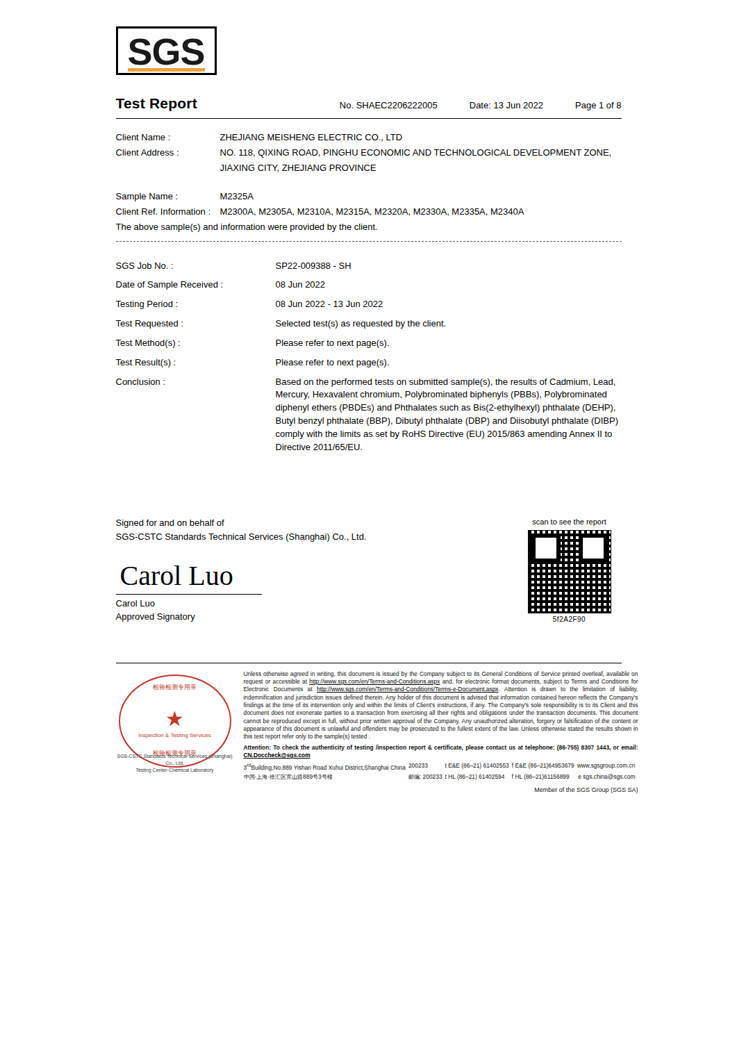SGS
Test Report
No. SHAEC2206222005 Date: 13 Jun 2022 Page 1 of 8
Client Name : ZHEJIANG MEISHENG ELECTRIC CO., LTD
Client Address : NO. 118, QIXING ROAD, PINGHU ECONOMIC AND TECHNOLOGICAL DEVELOPMENT ZONE,
JIAXING CITY, ZHEJIANG PROVINCE
Sample Name : M2325A
Client Ref. Information : M2300A, M2305A, M2310A, M2315A, M2320A, M2330A, M2335A, M2340A
The above sample(s) and information were provided by the client.
SGS Job No. : SP22-009388 - SH
Date of Sample Received : 08 Jun 2022
Testing Period : 08 Jun 2022 - 13 Jun 2022
Test Requested : Selected test(s) as requested by the client.
Test Method(s) : Please refer to next page(s).
Test Result(s) : Please refer to next page(s).
Conclusion : Based on the performed tests on submitted sample(s), the results of Cadmium, Lead, Mercury, Hexavalent chromium, Polybrominated biphenyls (PBBs), Polybrominated diphenyl ethers (PBDEs) and Phthalates such as Bis(2-ethylhexyl) phthalate (DEHP), Butyl benzyl phthalate (BBP), Dibutyl phthalate (DBP) and Diisobutyl phthalate (DIBP) comply with the limits as set by RoHS Directive (EU) 2015/863 amending Annex II to Directive 2011/65/EU.
scan to see the report
5f2A2F90
Signed for and on behalf of
SGS-CSTC Standards Technical Services (Shanghai) Co., Ltd.
Carol Luo
Carol Luo
Approved Signatory
检验检测专用章
★
Inspection & Testing Services
检验检测专用章
SGS-CSTC Standards Technical Services (Shanghai) Co., Ltd.
Testing Center-Chemical Laboratory
Unless otherwise agreed in writing, this document is issued by the Company subject to its General Conditions of Service printed overleaf, available on request or accessible at http://www.sgs.com/en/Terms-and-Conditions.aspx and, for electronic format documents, subject to Terms and Conditions for Electronic Documents at http://www.sgs.com/en/Terms-and-Conditions/Terms-e-Document.aspx. Attention is drawn to the limitation of liability, indemnification and jurisdiction issues defined therein. Any holder of this document is advised that information contained hereon reflects the Company's findings at the time of its intervention only and within the limits of Client's instructions, if any. The Company's sole responsibility is to its Client and this document does not exonerate parties to a transaction from exercising all their rights and obligations under the transaction documents. This document cannot be reproduced except in full, without prior written approval of the Company. Any unauthorized alteration, forgery or falsification of the content or appearance of this document is unlawful and offenders may be prosecuted to the fullest extent of the law. Unless otherwise stated the results shown in this test report refer only to the sample(s) tested .
Attention: To check the authenticity of testing /inspection report & certificate, please contact us at telephone: (86-755) 8307 1443, or email: CN.Doccheck@sgs.com
| 3 rd Building,No.889 Yishan Road Xuhui District,Shanghai China | 200233 | t E&E (86–21) 61402553 | f E&E (86–21)64953679 | www.sgsgroup.com.cn |
| 中国·上海·徐汇区宜山路889号3号楼 | 邮编: 200233 | t HL (86–21) 61402594 | f HL (86–21)61156899 | e sgs.china@sgs.com |
Member of the SGS Group (SGS SA)